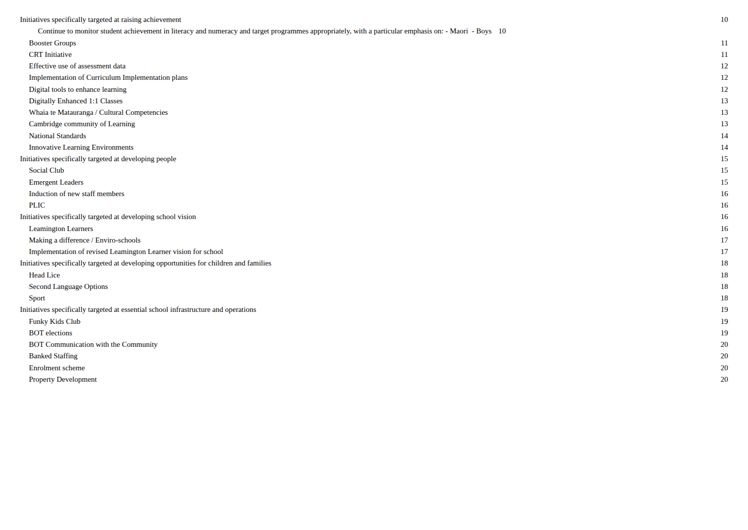Initiatives specifically targeted at raising achievement 10
Continue to monitor student achievement in literacy and numeracy and target programmes appropriately, with a particular emphasis on: - Maori - Boys 10
Booster Groups 11
CRT Initiative 11
Effective use of assessment data 12
Implementation of Curriculum Implementation plans 12
Digital tools to enhance learning 12
Digitally Enhanced 1:1 Classes 13
Whaia te Matauranga / Cultural Competencies 13
Cambridge community of Learning 13
National Standards 14
Innovative Learning Environments 14
Initiatives specifically targeted at developing people 15
Social Club 15
Emergent Leaders 15
Induction of new staff members 16
PLIC 16
Initiatives specifically targeted at developing school vision 16
Leamington Learners 16
Making a difference / Enviro-schools 17
Implementation of revised Leamington Learner vision for school 17
Initiatives specifically targeted at developing opportunities for children and families 18
Head Lice 18
Second Language Options 18
Sport 18
Initiatives specifically targeted at essential school infrastructure and operations 19
Funky Kids Club 19
BOT elections 19
BOT Communication with the Community 20
Banked Staffing 20
Enrolment scheme 20
Property Development 20